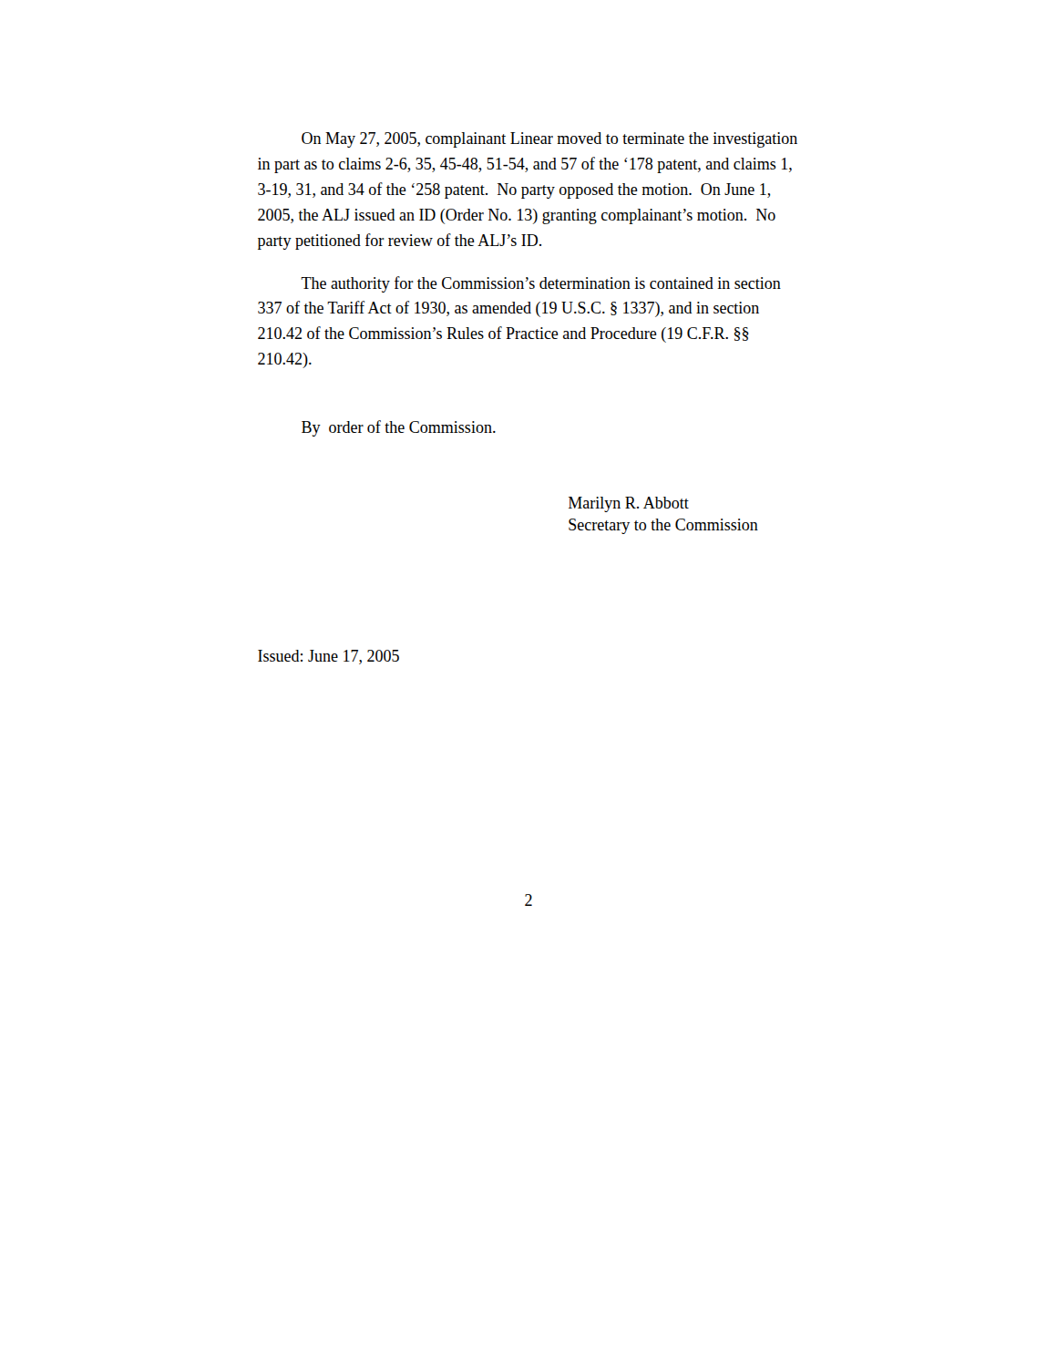On May 27, 2005, complainant Linear moved to terminate the investigation in part as to claims 2-6, 35, 45-48, 51-54, and 57 of the ‘178 patent, and claims 1, 3-19, 31, and 34 of the ‘258 patent. No party opposed the motion. On June 1, 2005, the ALJ issued an ID (Order No. 13) granting complainant’s motion. No party petitioned for review of the ALJ’s ID.
The authority for the Commission’s determination is contained in section 337 of the Tariff Act of 1930, as amended (19 U.S.C. § 1337), and in section 210.42 of the Commission’s Rules of Practice and Procedure (19 C.F.R. §§ 210.42).
By order of the Commission.
Marilyn R. Abbott
Secretary to the Commission
Issued: June 17, 2005
2